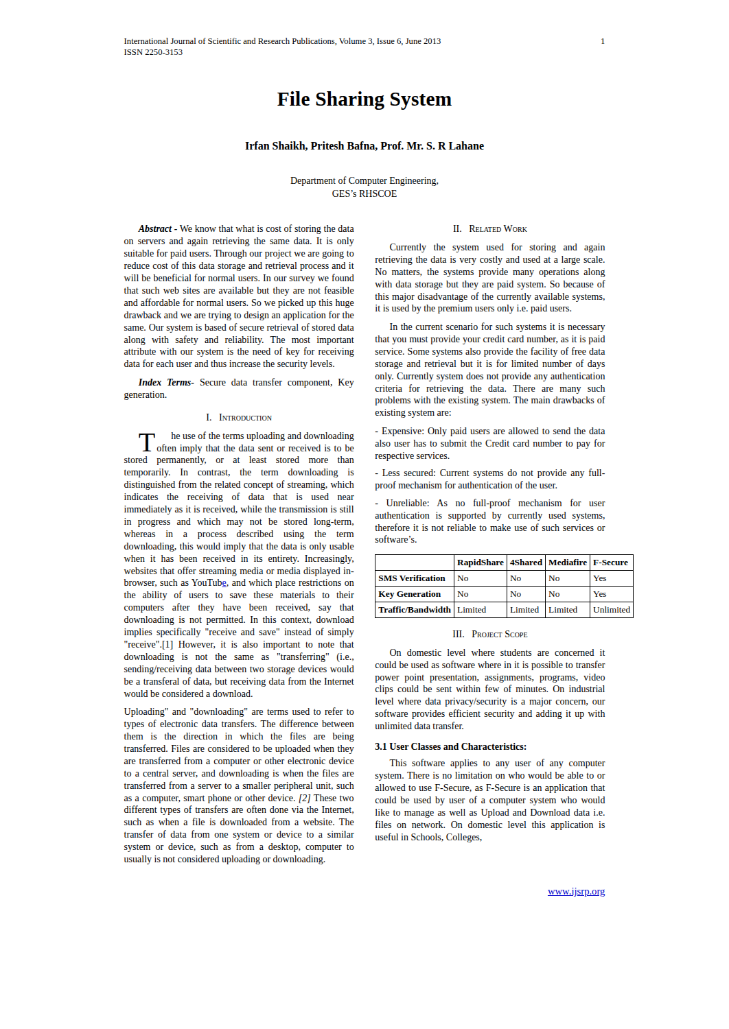1 International Journal of Scientific and Research Publications, Volume 3, Issue 6, June 2013
ISSN 2250-3153
File Sharing System
Irfan Shaikh, Pritesh Bafna, Prof. Mr. S. R Lahane
Department of Computer Engineering,
GES’s RHSCOE
Abstract - We know that what is cost of storing the data on servers and again retrieving the same data. It is only suitable for paid users. Through our project we are going to reduce cost of this data storage and retrieval process and it will be beneficial for normal users. In our survey we found that such web sites are available but they are not feasible and affordable for normal users. So we picked up this huge drawback and we are trying to design an application for the same. Our system is based of secure retrieval of stored data along with safety and reliability. The most important attribute with our system is the need of key for receiving data for each user and thus increase the security levels.
Index Terms- Secure data transfer component, Key generation.
I. Introduction
The use of the terms uploading and downloading often imply that the data sent or received is to be stored permanently, or at least stored more than temporarily. In contrast, the term downloading is distinguished from the related concept of streaming, which indicates the receiving of data that is used near immediately as it is received, while the transmission is still in progress and which may not be stored long-term, whereas in a process described using the term downloading, this would imply that the data is only usable when it has been received in its entirety. Increasingly, websites that offer streaming media or media displayed in-browser, such as YouTube, and which place restrictions on the ability of users to save these materials to their computers after they have been received, say that downloading is not permitted. In this context, download implies specifically "receive and save" instead of simply "receive".[1] However, it is also important to note that downloading is not the same as "transferring" (i.e., sending/receiving data between two storage devices would be a transferal of data, but receiving data from the Internet would be considered a download.
Uploading" and "downloading" are terms used to refer to types of electronic data transfers. The difference between them is the direction in which the files are being transferred. Files are considered to be uploaded when they are transferred from a computer or other electronic device to a central server, and downloading is when the files are transferred from a server to a smaller peripheral unit, such as a computer, smart phone or other device. [2] These two different types of transfers are often done via the Internet, such as when a file is downloaded from a website. The transfer of data from one system or device to a similar system or device, such as from a desktop, computer to usually is not considered uploading or downloading.
II. Related Work
Currently the system used for storing and again retrieving the data is very costly and used at a large scale. No matters, the systems provide many operations along with data storage but they are paid system. So because of this major disadvantage of the currently available systems, it is used by the premium users only i.e. paid users.
In the current scenario for such systems it is necessary that you must provide your credit card number, as it is paid service. Some systems also provide the facility of free data storage and retrieval but it is for limited number of days only. Currently system does not provide any authentication criteria for retrieving the data. There are many such problems with the existing system. The main drawbacks of existing system are:
- Expensive: Only paid users are allowed to send the data also user has to submit the Credit card number to pay for respective services.
- Less secured: Current systems do not provide any full-proof mechanism for authentication of the user.
- Unreliable: As no full-proof mechanism for user authentication is supported by currently used systems, therefore it is not reliable to make use of such services or software’s.
| | RapidShare | 4Shared | Mediafire | F-Secure |
| --- | --- | --- | --- | --- |
| SMS Verification | No | No | No | Yes |
| Key Generation | No | No | No | Yes |
| Traffic/Bandwidth | Limited | Limited | Limited | Unlimited |
III. Project Scope
On domestic level where students are concerned it could be used as software where in it is possible to transfer power point presentation, assignments, programs, video clips could be sent within few of minutes. On industrial level where data privacy/security is a major concern, our software provides efficient security and adding it up with unlimited data transfer.
3.1 User Classes and Characteristics:
This software applies to any user of any computer system. There is no limitation on who would be able to or allowed to use F-Secure, as F-Secure is an application that could be used by user of a computer system who would like to manage as well as Upload and Download data i.e. files on network. On domestic level this application is useful in Schools, Colleges,
www.ijsrp.org